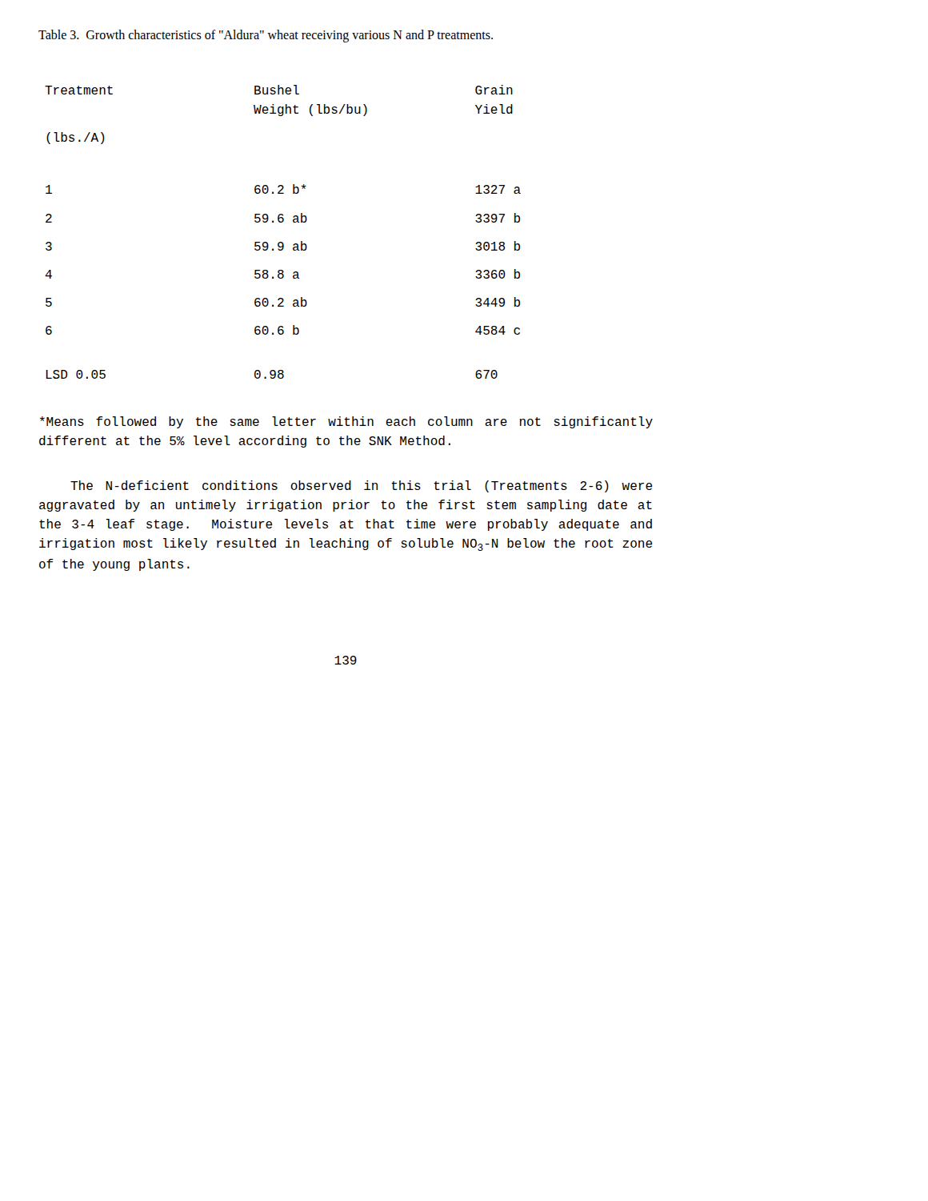Table 3. Growth characteristics of "Aldura" wheat receiving various N and P treatments.
| Treatment | Bushel Weight (lbs/bu) | Grain Yield |
| --- | --- | --- |
| (lbs./A) | | |
| 1 | 60.2 b* | 1327 a |
| 2 | 59.6 ab | 3397 b |
| 3 | 59.9 ab | 3018 b |
| 4 | 58.8 a | 3360 b |
| 5 | 60.2 ab | 3449 b |
| 6 | 60.6 b | 4584 c |
| LSD 0.05 | 0.98 | 670 |
*Means followed by the same letter within each column are not significantly different at the 5% level according to the SNK Method.
The N-deficient conditions observed in this trial (Treatments 2-6) were aggravated by an untimely irrigation prior to the first stem sampling date at the 3-4 leaf stage. Moisture levels at that time were probably adequate and irrigation most likely resulted in leaching of soluble NO3-N below the root zone of the young plants.
139